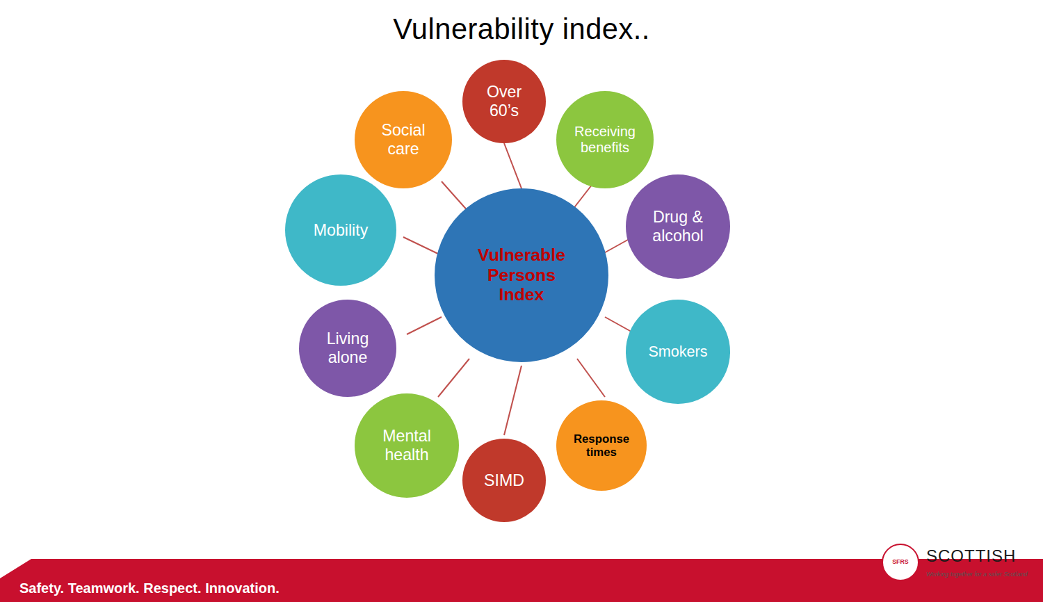Vulnerability index..
Vulnerable
Persons
Index
Over
60’s
Receiving
benefits
Drug &
alcohol
Smokers
Response
times
SIMD
Mental
health
Living
alone
Mobility
Social
care
Safety. Teamwork. Respect. Innovation.
SFRS
SCOTTISH
FIRE AND RESCUE SERVICE
Working together for a safer Scotland